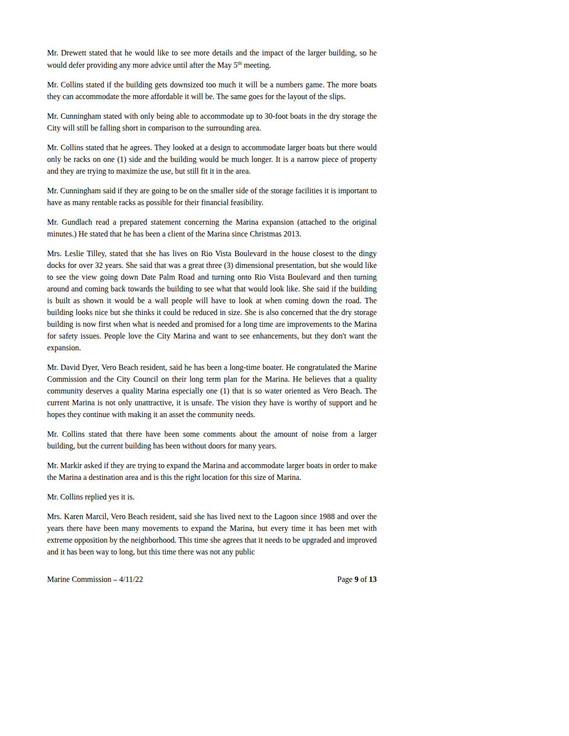Mr. Drewett stated that he would like to see more details and the impact of the larger building, so he would defer providing any more advice until after the May 5th meeting.
Mr. Collins stated if the building gets downsized too much it will be a numbers game. The more boats they can accommodate the more affordable it will be. The same goes for the layout of the slips.
Mr. Cunningham stated with only being able to accommodate up to 30-foot boats in the dry storage the City will still be falling short in comparison to the surrounding area.
Mr. Collins stated that he agrees. They looked at a design to accommodate larger boats but there would only be racks on one (1) side and the building would be much longer. It is a narrow piece of property and they are trying to maximize the use, but still fit it in the area.
Mr. Cunningham said if they are going to be on the smaller side of the storage facilities it is important to have as many rentable racks as possible for their financial feasibility.
Mr. Gundlach read a prepared statement concerning the Marina expansion (attached to the original minutes.) He stated that he has been a client of the Marina since Christmas 2013.
Mrs. Leslie Tilley, stated that she has lives on Rio Vista Boulevard in the house closest to the dingy docks for over 32 years. She said that was a great three (3) dimensional presentation, but she would like to see the view going down Date Palm Road and turning onto Rio Vista Boulevard and then turning around and coming back towards the building to see what that would look like. She said if the building is built as shown it would be a wall people will have to look at when coming down the road. The building looks nice but she thinks it could be reduced in size. She is also concerned that the dry storage building is now first when what is needed and promised for a long time are improvements to the Marina for safety issues. People love the City Marina and want to see enhancements, but they don't want the expansion.
Mr. David Dyer, Vero Beach resident, said he has been a long-time boater. He congratulated the Marine Commission and the City Council on their long term plan for the Marina. He believes that a quality community deserves a quality Marina especially one (1) that is so water oriented as Vero Beach. The current Marina is not only unattractive, it is unsafe. The vision they have is worthy of support and he hopes they continue with making it an asset the community needs.
Mr. Collins stated that there have been some comments about the amount of noise from a larger building, but the current building has been without doors for many years.
Mr. Markir asked if they are trying to expand the Marina and accommodate larger boats in order to make the Marina a destination area and is this the right location for this size of Marina.
Mr. Collins replied yes it is.
Mrs. Karen Marcil, Vero Beach resident, said she has lived next to the Lagoon since 1988 and over the years there have been many movements to expand the Marina, but every time it has been met with extreme opposition by the neighborhood. This time she agrees that it needs to be upgraded and improved and it has been way to long, but this time there was not any public
Marine Commission – 4/11/22 Page 9 of 13